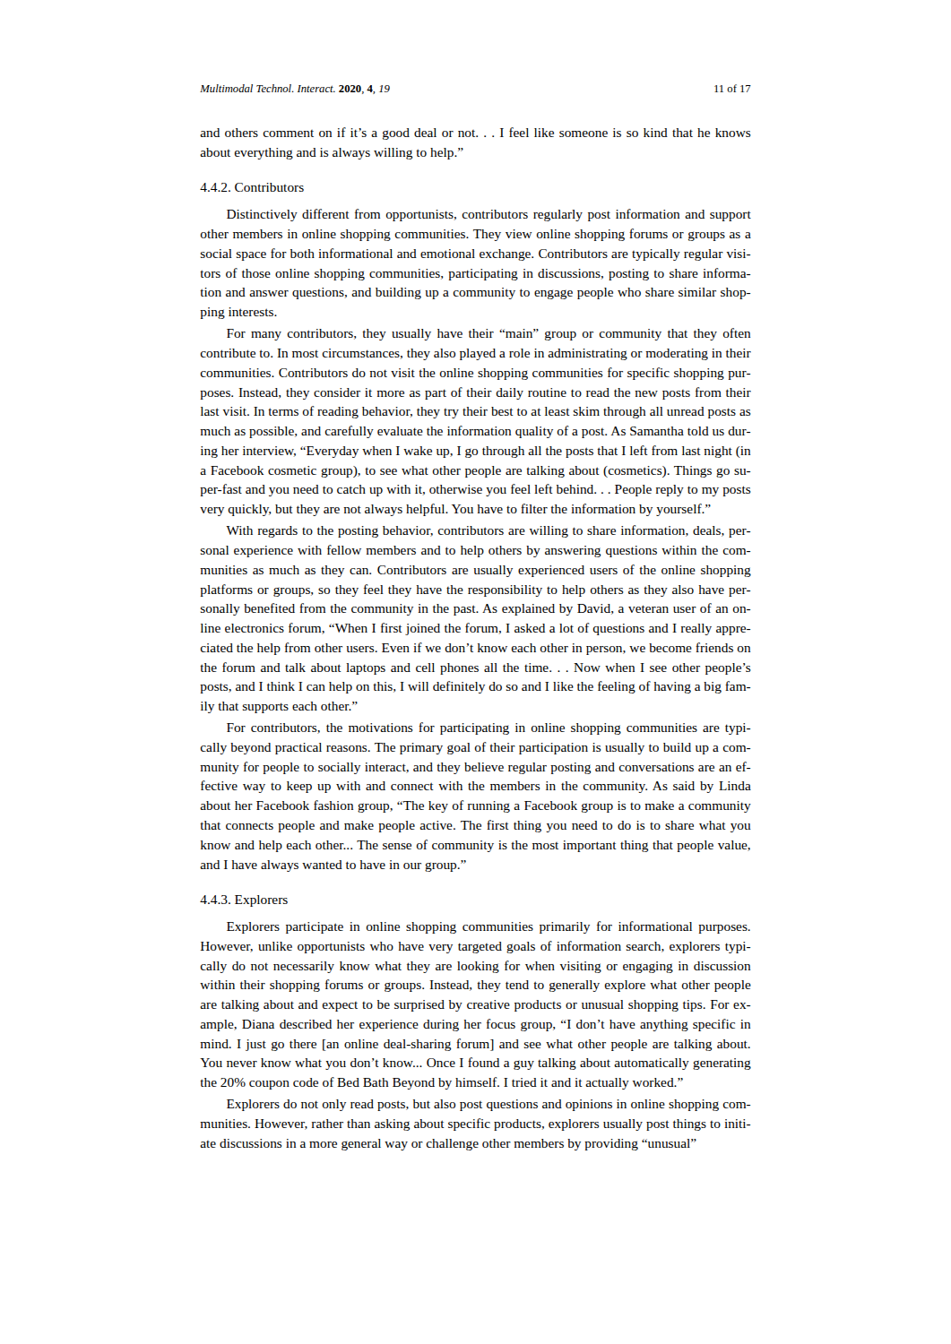Multimodal Technol. Interact. 2020, 4, 19 11 of 17
and others comment on if it’s a good deal or not. . . I feel like someone is so kind that he knows about everything and is always willing to help.”
4.4.2. Contributors
Distinctively different from opportunists, contributors regularly post information and support other members in online shopping communities. They view online shopping forums or groups as a social space for both informational and emotional exchange. Contributors are typically regular visitors of those online shopping communities, participating in discussions, posting to share information and answer questions, and building up a community to engage people who share similar shopping interests.
For many contributors, they usually have their “main” group or community that they often contribute to. In most circumstances, they also played a role in administrating or moderating in their communities. Contributors do not visit the online shopping communities for specific shopping purposes. Instead, they consider it more as part of their daily routine to read the new posts from their last visit. In terms of reading behavior, they try their best to at least skim through all unread posts as much as possible, and carefully evaluate the information quality of a post. As Samantha told us during her interview, “Everyday when I wake up, I go through all the posts that I left from last night (in a Facebook cosmetic group), to see what other people are talking about (cosmetics). Things go super-fast and you need to catch up with it, otherwise you feel left behind. . . People reply to my posts very quickly, but they are not always helpful. You have to filter the information by yourself.”
With regards to the posting behavior, contributors are willing to share information, deals, personal experience with fellow members and to help others by answering questions within the communities as much as they can. Contributors are usually experienced users of the online shopping platforms or groups, so they feel they have the responsibility to help others as they also have personally benefited from the community in the past. As explained by David, a veteran user of an online electronics forum, “When I first joined the forum, I asked a lot of questions and I really appreciated the help from other users. Even if we don’t know each other in person, we become friends on the forum and talk about laptops and cell phones all the time. . . Now when I see other people’s posts, and I think I can help on this, I will definitely do so and I like the feeling of having a big family that supports each other.”
For contributors, the motivations for participating in online shopping communities are typically beyond practical reasons. The primary goal of their participation is usually to build up a community for people to socially interact, and they believe regular posting and conversations are an effective way to keep up with and connect with the members in the community. As said by Linda about her Facebook fashion group, “The key of running a Facebook group is to make a community that connects people and make people active. The first thing you need to do is to share what you know and help each other... The sense of community is the most important thing that people value, and I have always wanted to have in our group.”
4.4.3. Explorers
Explorers participate in online shopping communities primarily for informational purposes. However, unlike opportunists who have very targeted goals of information search, explorers typically do not necessarily know what they are looking for when visiting or engaging in discussion within their shopping forums or groups. Instead, they tend to generally explore what other people are talking about and expect to be surprised by creative products or unusual shopping tips. For example, Diana described her experience during her focus group, “I don’t have anything specific in mind. I just go there [an online deal-sharing forum] and see what other people are talking about. You never know what you don’t know... Once I found a guy talking about automatically generating the 20% coupon code of Bed Bath Beyond by himself. I tried it and it actually worked.”
Explorers do not only read posts, but also post questions and opinions in online shopping communities. However, rather than asking about specific products, explorers usually post things to initiate discussions in a more general way or challenge other members by providing “unusual”